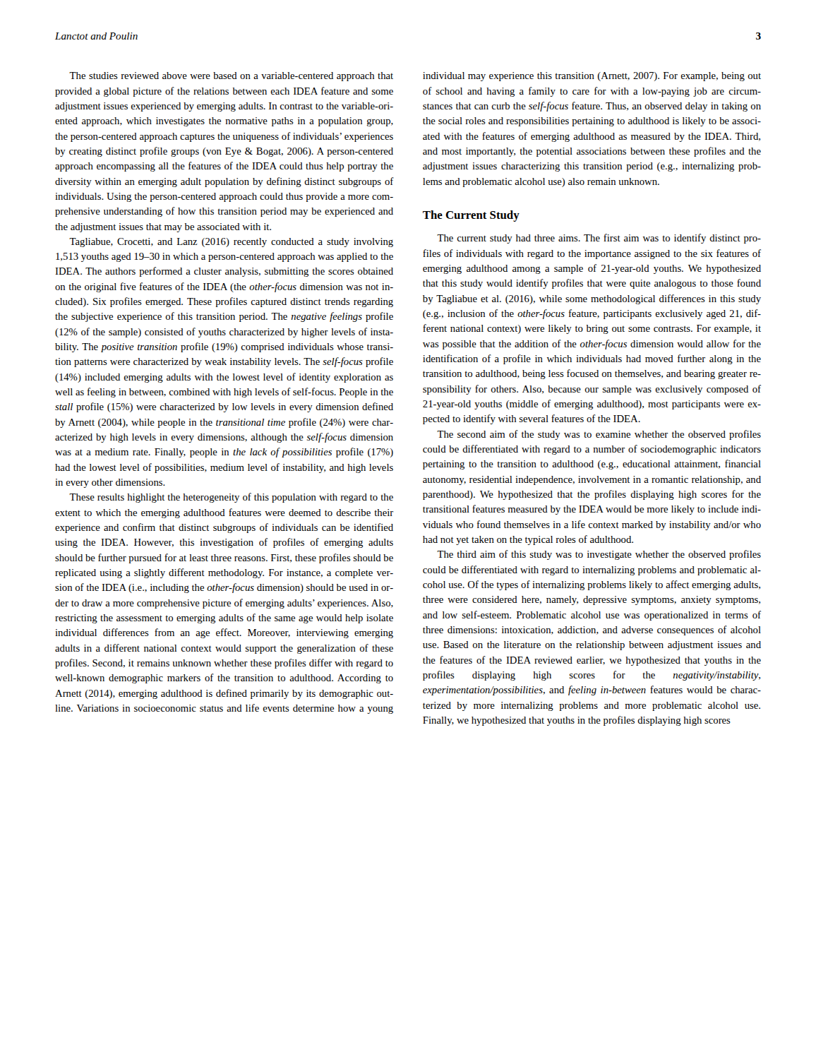Lanctot and Poulin 3
The studies reviewed above were based on a variable-centered approach that provided a global picture of the relations between each IDEA feature and some adjustment issues experienced by emerging adults. In contrast to the variable-oriented approach, which investigates the normative paths in a population group, the person-centered approach captures the uniqueness of individuals’ experiences by creating distinct profile groups (von Eye & Bogat, 2006). A person-centered approach encompassing all the features of the IDEA could thus help portray the diversity within an emerging adult population by defining distinct subgroups of individuals. Using the person-centered approach could thus provide a more comprehensive understanding of how this transition period may be experienced and the adjustment issues that may be associated with it.
Tagliabue, Crocetti, and Lanz (2016) recently conducted a study involving 1,513 youths aged 19–30 in which a person-centered approach was applied to the IDEA. The authors performed a cluster analysis, submitting the scores obtained on the original five features of the IDEA (the other-focus dimension was not included). Six profiles emerged. These profiles captured distinct trends regarding the subjective experience of this transition period. The negative feelings profile (12% of the sample) consisted of youths characterized by higher levels of instability. The positive transition profile (19%) comprised individuals whose transition patterns were characterized by weak instability levels. The self-focus profile (14%) included emerging adults with the lowest level of identity exploration as well as feeling in between, combined with high levels of self-focus. People in the stall profile (15%) were characterized by low levels in every dimension defined by Arnett (2004), while people in the transitional time profile (24%) were characterized by high levels in every dimensions, although the self-focus dimension was at a medium rate. Finally, people in the lack of possibilities profile (17%) had the lowest level of possibilities, medium level of instability, and high levels in every other dimensions.
These results highlight the heterogeneity of this population with regard to the extent to which the emerging adulthood features were deemed to describe their experience and confirm that distinct subgroups of individuals can be identified using the IDEA. However, this investigation of profiles of emerging adults should be further pursued for at least three reasons. First, these profiles should be replicated using a slightly different methodology. For instance, a complete version of the IDEA (i.e., including the other-focus dimension) should be used in order to draw a more comprehensive picture of emerging adults’ experiences. Also, restricting the assessment to emerging adults of the same age would help isolate individual differences from an age effect. Moreover, interviewing emerging adults in a different national context would support the generalization of these profiles. Second, it remains unknown whether these profiles differ with regard to well-known demographic markers of the transition to adulthood. According to Arnett (2014), emerging adulthood is defined primarily by its demographic outline. Variations in socioeconomic status and life events determine how a young individual may experience this transition (Arnett, 2007). For example, being out of school and having a family to care for with a low-paying job are circumstances that can curb the self-focus feature. Thus, an observed delay in taking on the social roles and responsibilities pertaining to adulthood is likely to be associated with the features of emerging adulthood as measured by the IDEA. Third, and most importantly, the potential associations between these profiles and the adjustment issues characterizing this transition period (e.g., internalizing problems and problematic alcohol use) also remain unknown.
The Current Study
The current study had three aims. The first aim was to identify distinct profiles of individuals with regard to the importance assigned to the six features of emerging adulthood among a sample of 21-year-old youths. We hypothesized that this study would identify profiles that were quite analogous to those found by Tagliabue et al. (2016), while some methodological differences in this study (e.g., inclusion of the other-focus feature, participants exclusively aged 21, different national context) were likely to bring out some contrasts. For example, it was possible that the addition of the other-focus dimension would allow for the identification of a profile in which individuals had moved further along in the transition to adulthood, being less focused on themselves, and bearing greater responsibility for others. Also, because our sample was exclusively composed of 21-year-old youths (middle of emerging adulthood), most participants were expected to identify with several features of the IDEA.
The second aim of the study was to examine whether the observed profiles could be differentiated with regard to a number of sociodemographic indicators pertaining to the transition to adulthood (e.g., educational attainment, financial autonomy, residential independence, involvement in a romantic relationship, and parenthood). We hypothesized that the profiles displaying high scores for the transitional features measured by the IDEA would be more likely to include individuals who found themselves in a life context marked by instability and/or who had not yet taken on the typical roles of adulthood.
The third aim of this study was to investigate whether the observed profiles could be differentiated with regard to internalizing problems and problematic alcohol use. Of the types of internalizing problems likely to affect emerging adults, three were considered here, namely, depressive symptoms, anxiety symptoms, and low self-esteem. Problematic alcohol use was operationalized in terms of three dimensions: intoxication, addiction, and adverse consequences of alcohol use. Based on the literature on the relationship between adjustment issues and the features of the IDEA reviewed earlier, we hypothesized that youths in the profiles displaying high scores for the negativity/instability, experimentation/possibilities, and feeling in-between features would be characterized by more internalizing problems and more problematic alcohol use. Finally, we hypothesized that youths in the profiles displaying high scores